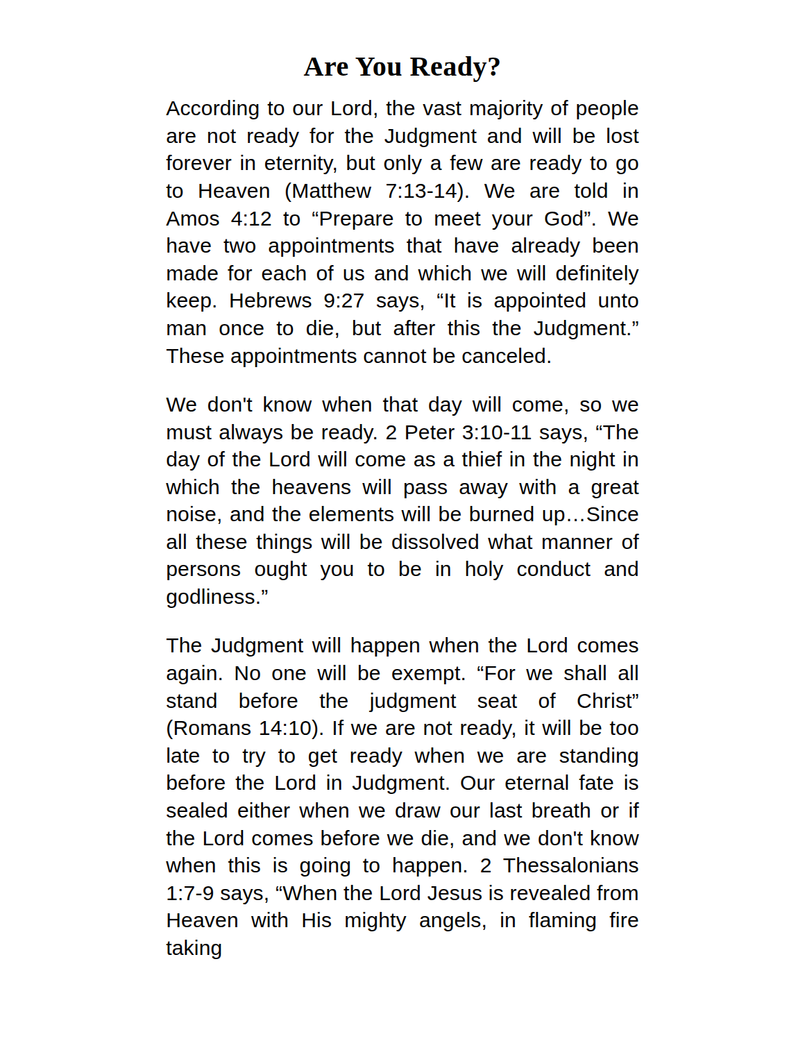Are You Ready?
According to our Lord, the vast majority of people are not ready for the Judgment and will be lost forever in eternity, but only a few are ready to go to Heaven (Matthew 7:13-14). We are told in Amos 4:12 to “Prepare to meet your God”. We have two appointments that have already been made for each of us and which we will definitely keep. Hebrews 9:27 says, “It is appointed unto man once to die, but after this the Judgment.” These appointments cannot be canceled.
We don't know when that day will come, so we must always be ready. 2 Peter 3:10-11 says, “The day of the Lord will come as a thief in the night in which the heavens will pass away with a great noise, and the elements will be burned up…Since all these things will be dissolved what manner of persons ought you to be in holy conduct and godliness.”
The Judgment will happen when the Lord comes again. No one will be exempt. “For we shall all stand before the judgment seat of Christ” (Romans 14:10). If we are not ready, it will be too late to try to get ready when we are standing before the Lord in Judgment. Our eternal fate is sealed either when we draw our last breath or if the Lord comes before we die, and we don't know when this is going to happen. 2 Thessalonians 1:7-9 says, “When the Lord Jesus is revealed from Heaven with His mighty angels, in flaming fire taking